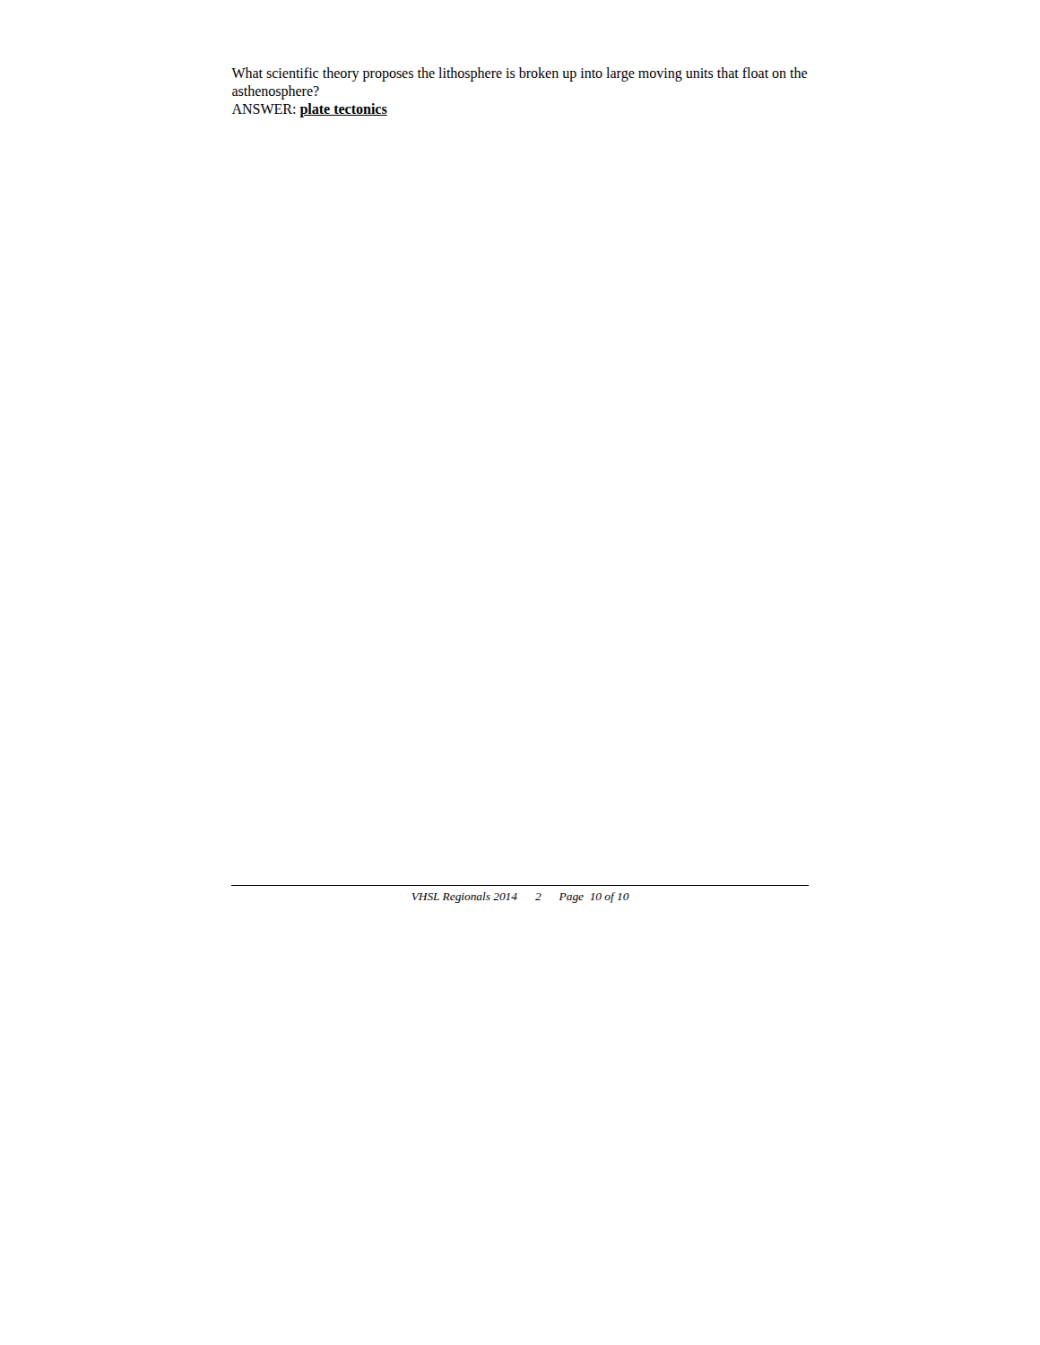What scientific theory proposes the lithosphere is broken up into large moving units that float on the asthenosphere?
ANSWER: plate tectonics
VHSL Regionals 2014 2 Page 10 of 10